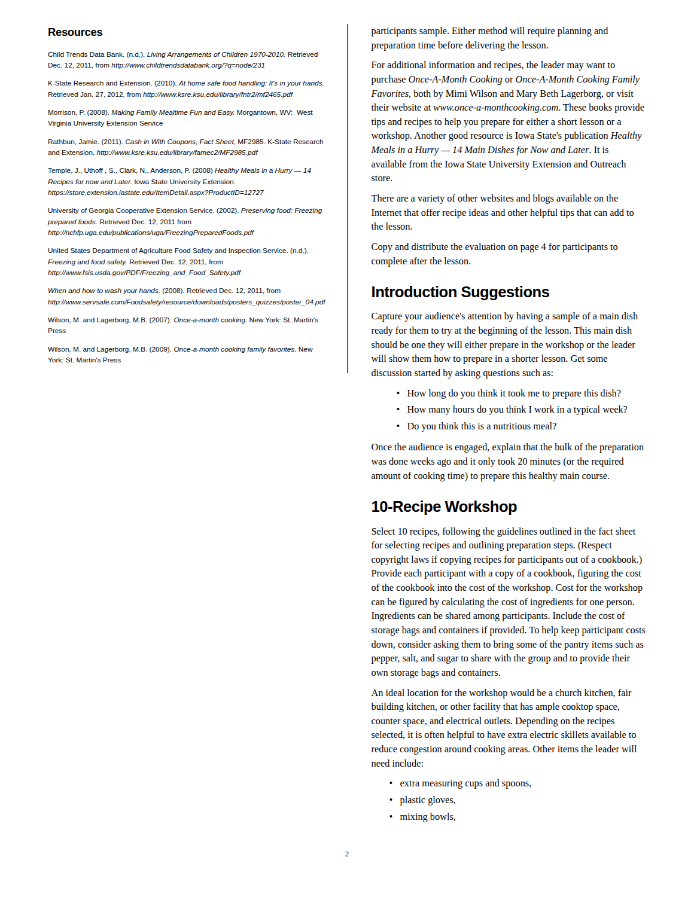Resources
Child Trends Data Bank. (n.d.). Living Arrangements of Children 1970-2010. Retrieved Dec. 12, 2011, from http://www.childtrendsdatabank.org/?q=node/231
K-State Research and Extension. (2010). At home safe food handling: It's in your hands. Retrieved Jan. 27, 2012, from http://www.ksre.ksu.edu/library/fntr2/mf2465.pdf
Morrison, P. (2008). Making Family Mealtime Fun and Easy. Morgantown, WV: West Virginia University Extension Service
Rathbun, Jamie. (2011). Cash in With Coupons, Fact Sheet, MF2985. K-State Research and Extension. http://www.ksre.ksu.edu/library/famec2/MF2985.pdf
Temple, J., Uthoff , S., Clark, N., Anderson, P. (2008) Healthy Meals in a Hurry — 14 Recipes for now and Later. Iowa State University Extension. https://store.extension.iastate.edu/ItemDetail.aspx?ProductID=12727
University of Georgia Cooperative Extension Service. (2002). Preserving food: Freezing prepared foods. Retrieved Dec. 12, 2011 from http://nchfp.uga.edu/publications/uga/FreezingPreparedFoods.pdf
United States Department of Agriculture Food Safety and Inspection Service. (n.d.). Freezing and food safety. Retrieved Dec. 12, 2011, from http://www.fsis.usda.gov/PDF/Freezing_and_Food_Safety.pdf
When and how to wash your hands. (2008). Retrieved Dec. 12, 2011, from http://www.servsafe.com/Foodsafety/resource/downloads/posters_quizzes/poster_04.pdf
Wilson, M. and Lagerborg, M.B. (2007). Once-a-month cooking. New York: St. Martin's Press
Wilson, M. and Lagerborg, M.B. (2009). Once-a-month cooking family favorites. New York: St. Martin's Press
participants sample. Either method will require planning and preparation time before delivering the lesson.
For additional information and recipes, the leader may want to purchase Once-A-Month Cooking or Once-A-Month Cooking Family Favorites, both by Mimi Wilson and Mary Beth Lagerborg, or visit their website at www.once-a-monthcooking.com. These books provide tips and recipes to help you prepare for either a short lesson or a workshop. Another good resource is Iowa State's publication Healthy Meals in a Hurry — 14 Main Dishes for Now and Later. It is available from the Iowa State University Extension and Outreach store.
There are a variety of other websites and blogs available on the Internet that offer recipe ideas and other helpful tips that can add to the lesson.
Copy and distribute the evaluation on page 4 for participants to complete after the lesson.
Introduction Suggestions
Capture your audience's attention by having a sample of a main dish ready for them to try at the beginning of the lesson. This main dish should be one they will either prepare in the workshop or the leader will show them how to prepare in a shorter lesson. Get some discussion started by asking questions such as:
How long do you think it took me to prepare this dish?
How many hours do you think I work in a typical week?
Do you think this is a nutritious meal?
Once the audience is engaged, explain that the bulk of the preparation was done weeks ago and it only took 20 minutes (or the required amount of cooking time) to prepare this healthy main course.
10-Recipe Workshop
Select 10 recipes, following the guidelines outlined in the fact sheet for selecting recipes and outlining preparation steps. (Respect copyright laws if copying recipes for participants out of a cookbook.) Provide each participant with a copy of a cookbook, figuring the cost of the cookbook into the cost of the workshop. Cost for the workshop can be figured by calculating the cost of ingredients for one person. Ingredients can be shared among participants. Include the cost of storage bags and containers if provided. To help keep participant costs down, consider asking them to bring some of the pantry items such as pepper, salt, and sugar to share with the group and to provide their own storage bags and containers.
An ideal location for the workshop would be a church kitchen, fair building kitchen, or other facility that has ample cooktop space, counter space, and electrical outlets. Depending on the recipes selected, it is often helpful to have extra electric skillets available to reduce congestion around cooking areas. Other items the leader will need include:
extra measuring cups and spoons,
plastic gloves,
mixing bowls,
2